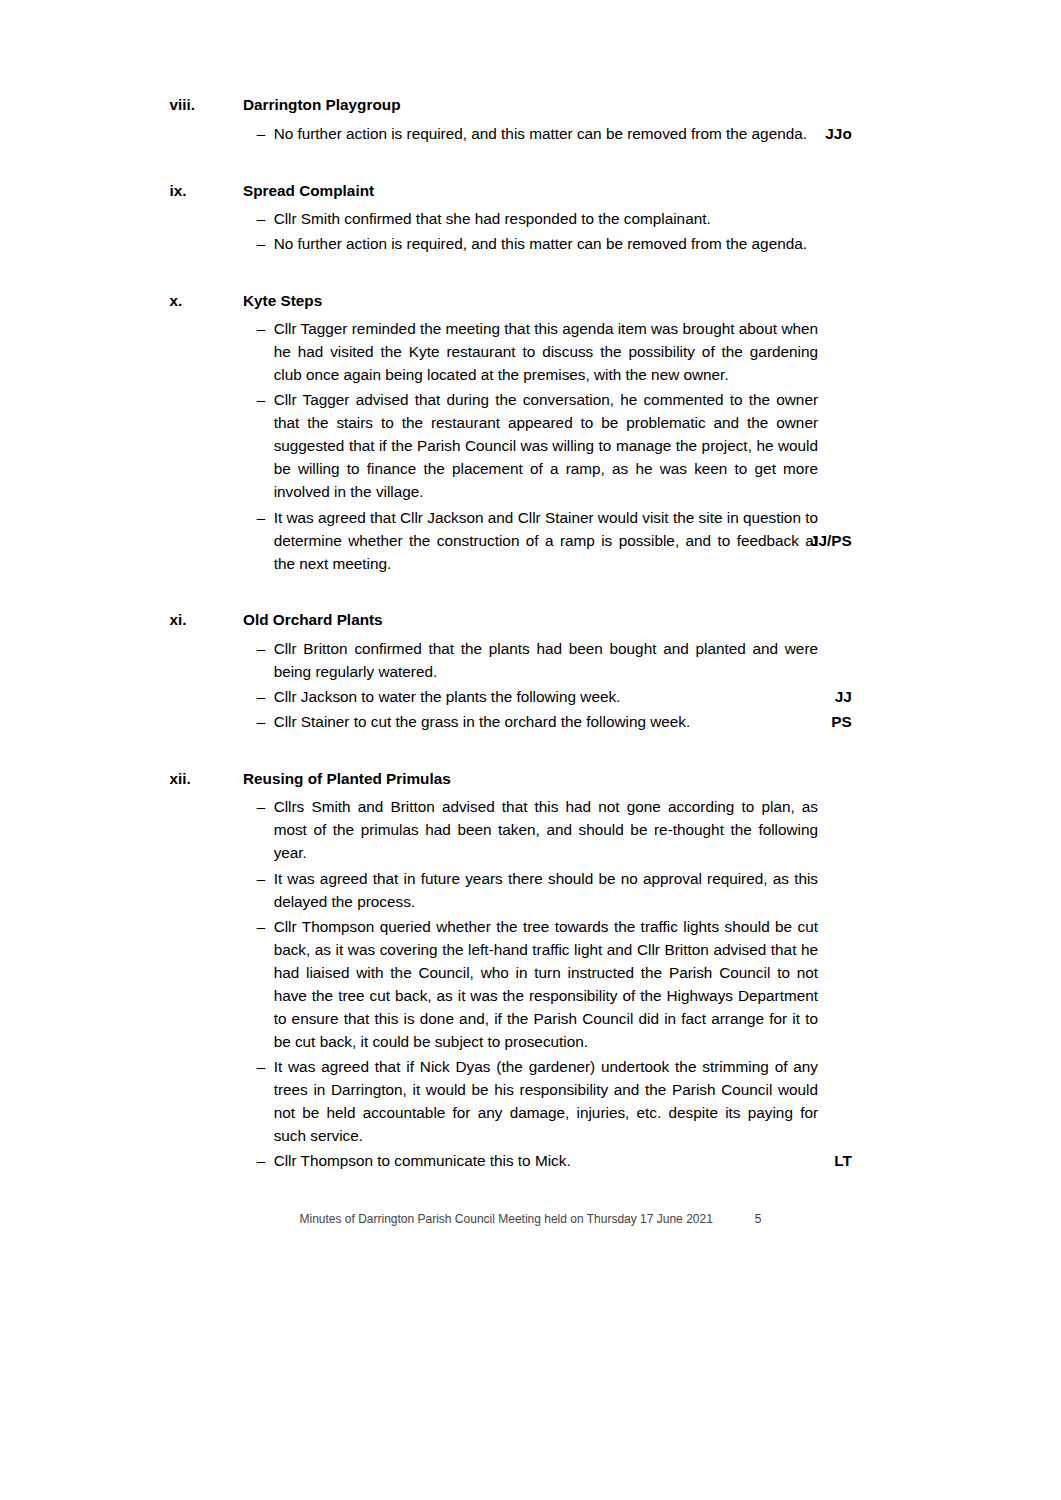viii. Darrington Playgroup
No further action is required, and this matter can be removed from the agenda.JJo
ix. Spread Complaint
Cllr Smith confirmed that she had responded to the complainant.
No further action is required, and this matter can be removed from the agenda.
x. Kyte Steps
Cllr Tagger reminded the meeting that this agenda item was brought about when he had visited the Kyte restaurant to discuss the possibility of the gardening club once again being located at the premises, with the new owner.
Cllr Tagger advised that during the conversation, he commented to the owner that the stairs to the restaurant appeared to be problematic and the owner suggested that if the Parish Council was willing to manage the project, he would be willing to finance the placement of a ramp, as he was keen to get more involved in the village.
It was agreed that Cllr Jackson and Cllr Stainer would visit the site in question to determine whether the construction of a ramp is possible, and to feedback at the next meeting.JJ/PS
xi. Old Orchard Plants
Cllr Britton confirmed that the plants had been bought and planted and were being regularly watered.
Cllr Jackson to water the plants the following week.JJ
Cllr Stainer to cut the grass in the orchard the following week.PS
xii. Reusing of Planted Primulas
Cllrs Smith and Britton advised that this had not gone according to plan, as most of the primulas had been taken, and should be re-thought the following year.
It was agreed that in future years there should be no approval required, as this delayed the process.
Cllr Thompson queried whether the tree towards the traffic lights should be cut back, as it was covering the left-hand traffic light and Cllr Britton advised that he had liaised with the Council, who in turn instructed the Parish Council to not have the tree cut back, as it was the responsibility of the Highways Department to ensure that this is done and, if the Parish Council did in fact arrange for it to be cut back, it could be subject to prosecution.
It was agreed that if Nick Dyas (the gardener) undertook the strimming of any trees in Darrington, it would be his responsibility and the Parish Council would not be held accountable for any damage, injuries, etc. despite its paying for such service.
Cllr Thompson to communicate this to Mick.LT
Minutes of Darrington Parish Council Meeting held on Thursday 17 June 20215